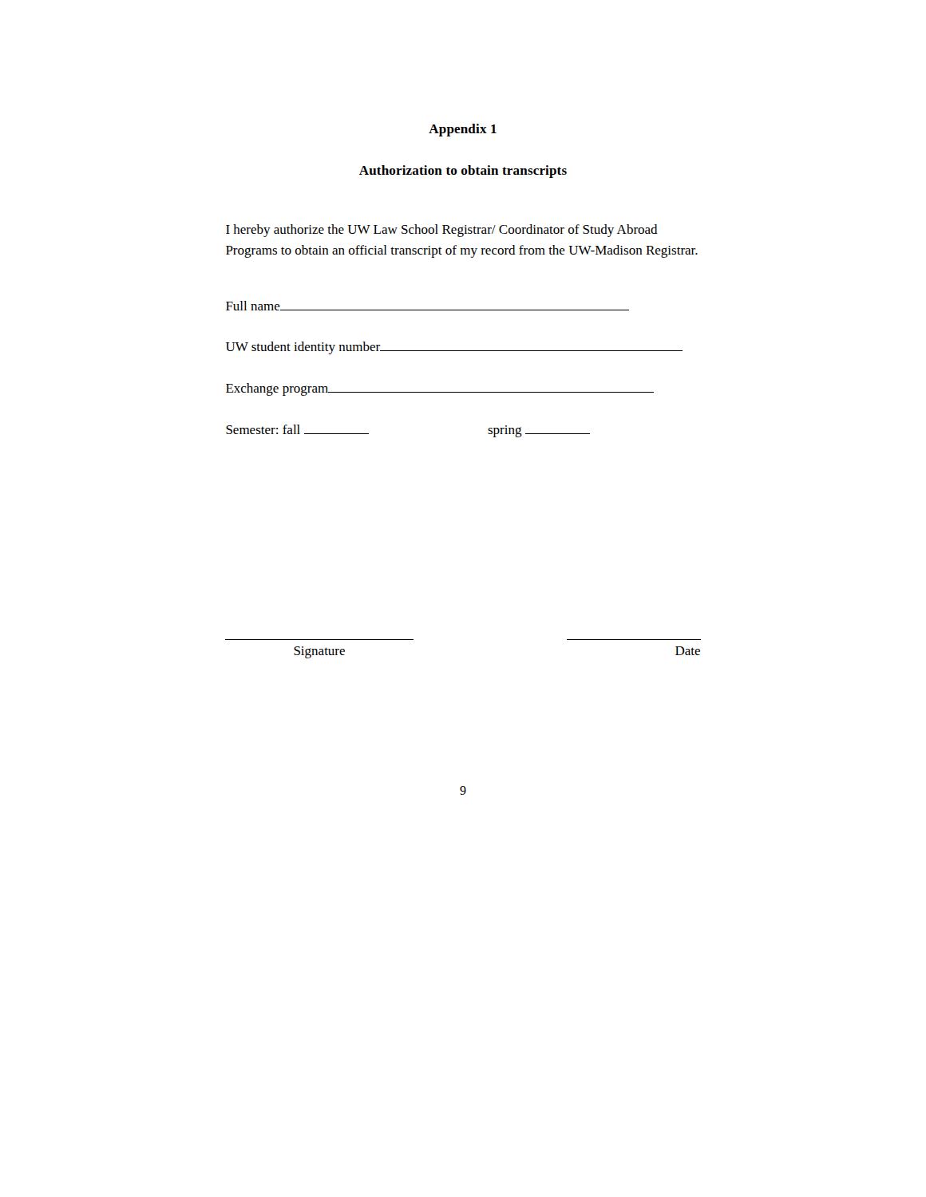Appendix 1
Authorization to obtain transcripts
I hereby authorize the UW Law School Registrar/ Coordinator of Study Abroad Programs to obtain an official transcript of my record from the UW-Madison Registrar.
Full name
UW student identity number
Exchange program
Semester: fall spring
| Signature | Date |
9